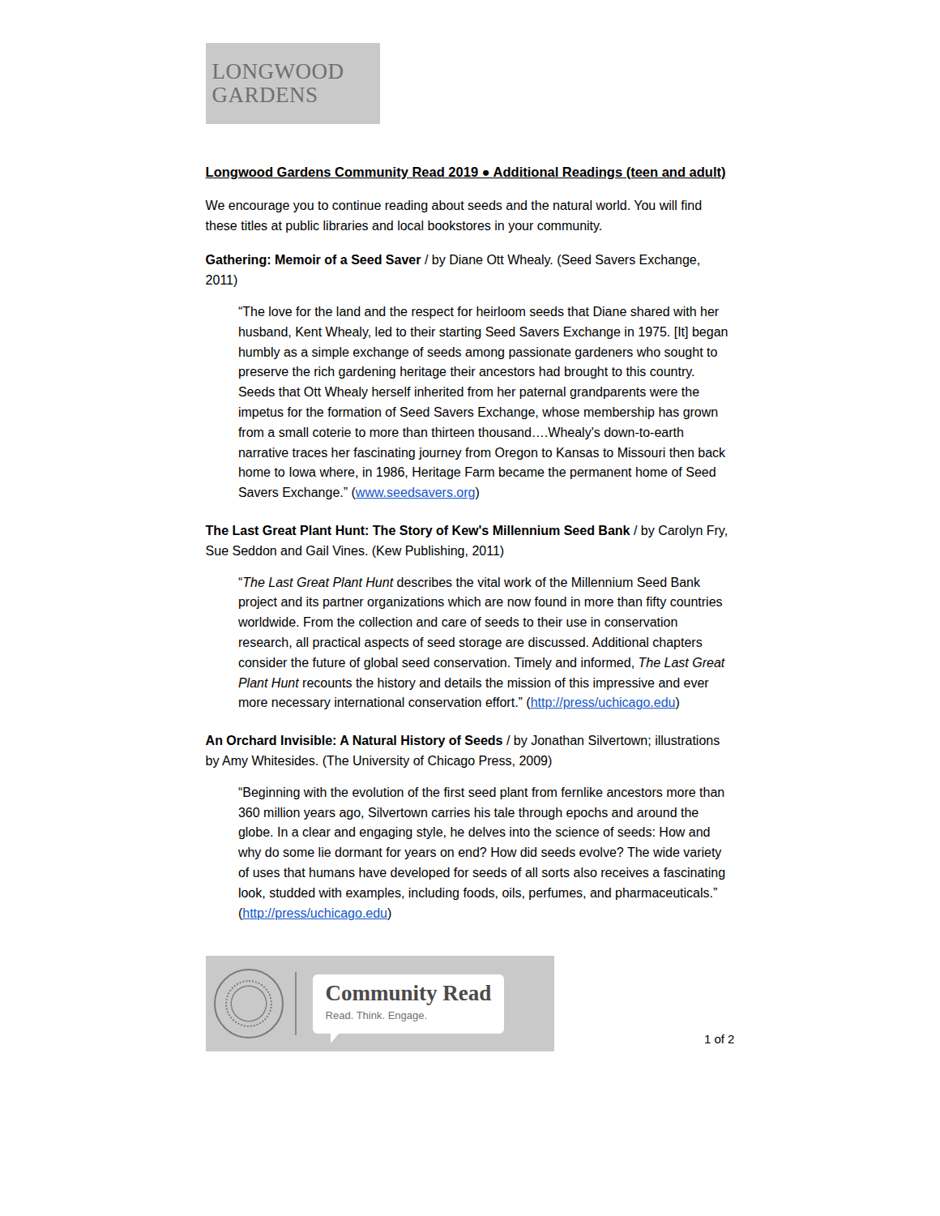Longwood
Gardens
Longwood Gardens Community Read 2019 ● Additional Readings (teen and adult)
We encourage you to continue reading about seeds and the natural world. You will find these titles at public libraries and local bookstores in your community.
Gathering: Memoir of a Seed Saver / by Diane Ott Whealy. (Seed Savers Exchange, 2011)
“The love for the land and the respect for heirloom seeds that Diane shared with her husband, Kent Whealy, led to their starting Seed Savers Exchange in 1975. [It] began humbly as a simple exchange of seeds among passionate gardeners who sought to preserve the rich gardening heritage their ancestors had brought to this country. Seeds that Ott Whealy herself inherited from her paternal grandparents were the impetus for the formation of Seed Savers Exchange, whose membership has grown from a small coterie to more than thirteen thousand….Whealy's down-to-earth narrative traces her fascinating journey from Oregon to Kansas to Missouri then back home to Iowa where, in 1986, Heritage Farm became the permanent home of Seed Savers Exchange.” (www.seedsavers.org)
The Last Great Plant Hunt: The Story of Kew's Millennium Seed Bank / by Carolyn Fry, Sue Seddon and Gail Vines. (Kew Publishing, 2011)
“The Last Great Plant Hunt describes the vital work of the Millennium Seed Bank project and its partner organizations which are now found in more than fifty countries worldwide. From the collection and care of seeds to their use in conservation research, all practical aspects of seed storage are discussed. Additional chapters consider the future of global seed conservation. Timely and informed, The Last Great Plant Hunt recounts the history and details the mission of this impressive and ever more necessary international conservation effort.” (http://press/uchicago.edu)
An Orchard Invisible: A Natural History of Seeds / by Jonathan Silvertown; illustrations by Amy Whitesides. (The University of Chicago Press, 2009)
“Beginning with the evolution of the first seed plant from fernlike ancestors more than 360 million years ago, Silvertown carries his tale through epochs and around the globe. In a clear and engaging style, he delves into the science of seeds: How and why do some lie dormant for years on end? How did seeds evolve? The wide variety of uses that humans have developed for seeds of all sorts also receives a fascinating look, studded with examples, including foods, oils, perfumes, and pharmaceuticals.” (http://press/uchicago.edu)
Community Read
Read. Think. Engage.
1 of 2